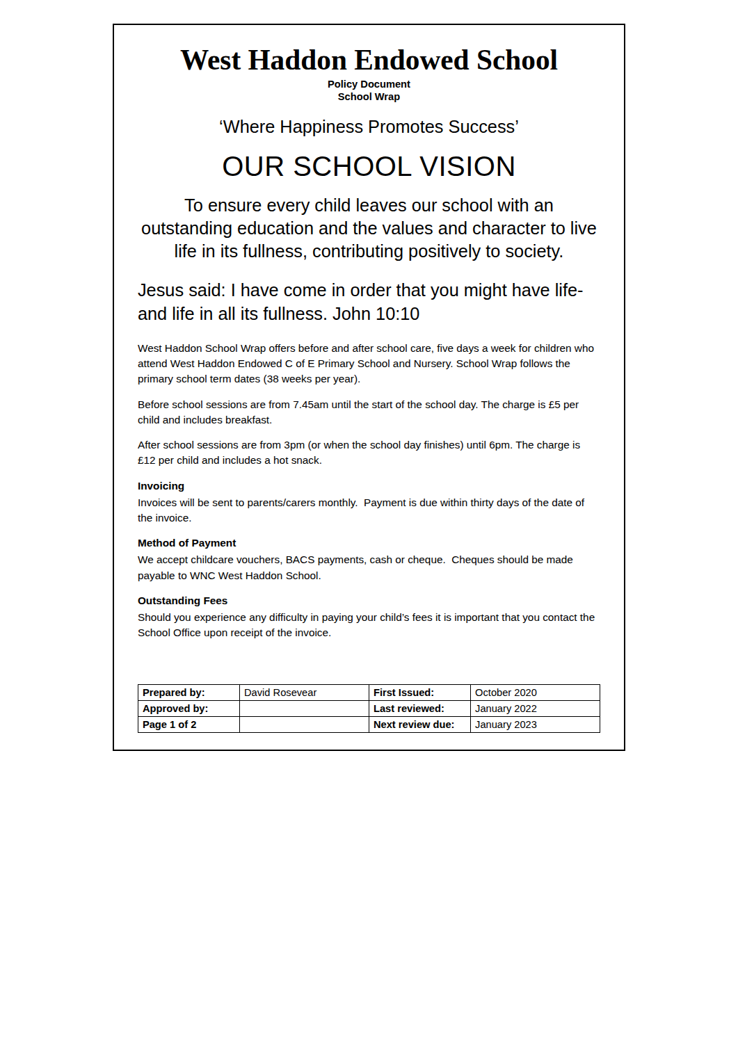West Haddon Endowed School
Policy Document
School Wrap
‘Where Happiness Promotes Success’
OUR SCHOOL VISION
To ensure every child leaves our school with an outstanding education and the values and character to live life in its fullness, contributing positively to society.
Jesus said: I have come in order that you might have life-and life in all its fullness. John 10:10
West Haddon School Wrap offers before and after school care, five days a week for children who attend West Haddon Endowed C of E Primary School and Nursery. School Wrap follows the primary school term dates (38 weeks per year).
Before school sessions are from 7.45am until the start of the school day. The charge is £5 per child and includes breakfast.
After school sessions are from 3pm (or when the school day finishes) until 6pm. The charge is £12 per child and includes a hot snack.
Invoicing
Invoices will be sent to parents/carers monthly. Payment is due within thirty days of the date of the invoice.
Method of Payment
We accept childcare vouchers, BACS payments, cash or cheque. Cheques should be made payable to WNC West Haddon School.
Outstanding Fees
Should you experience any difficulty in paying your child’s fees it is important that you contact the School Office upon receipt of the invoice.
| Prepared by: | David Rosevear | First Issued: | October 2020 |
| Approved by: | | Last reviewed: | January 2022 |
| Page 1 of 2 | | Next review due: | January 2023 |